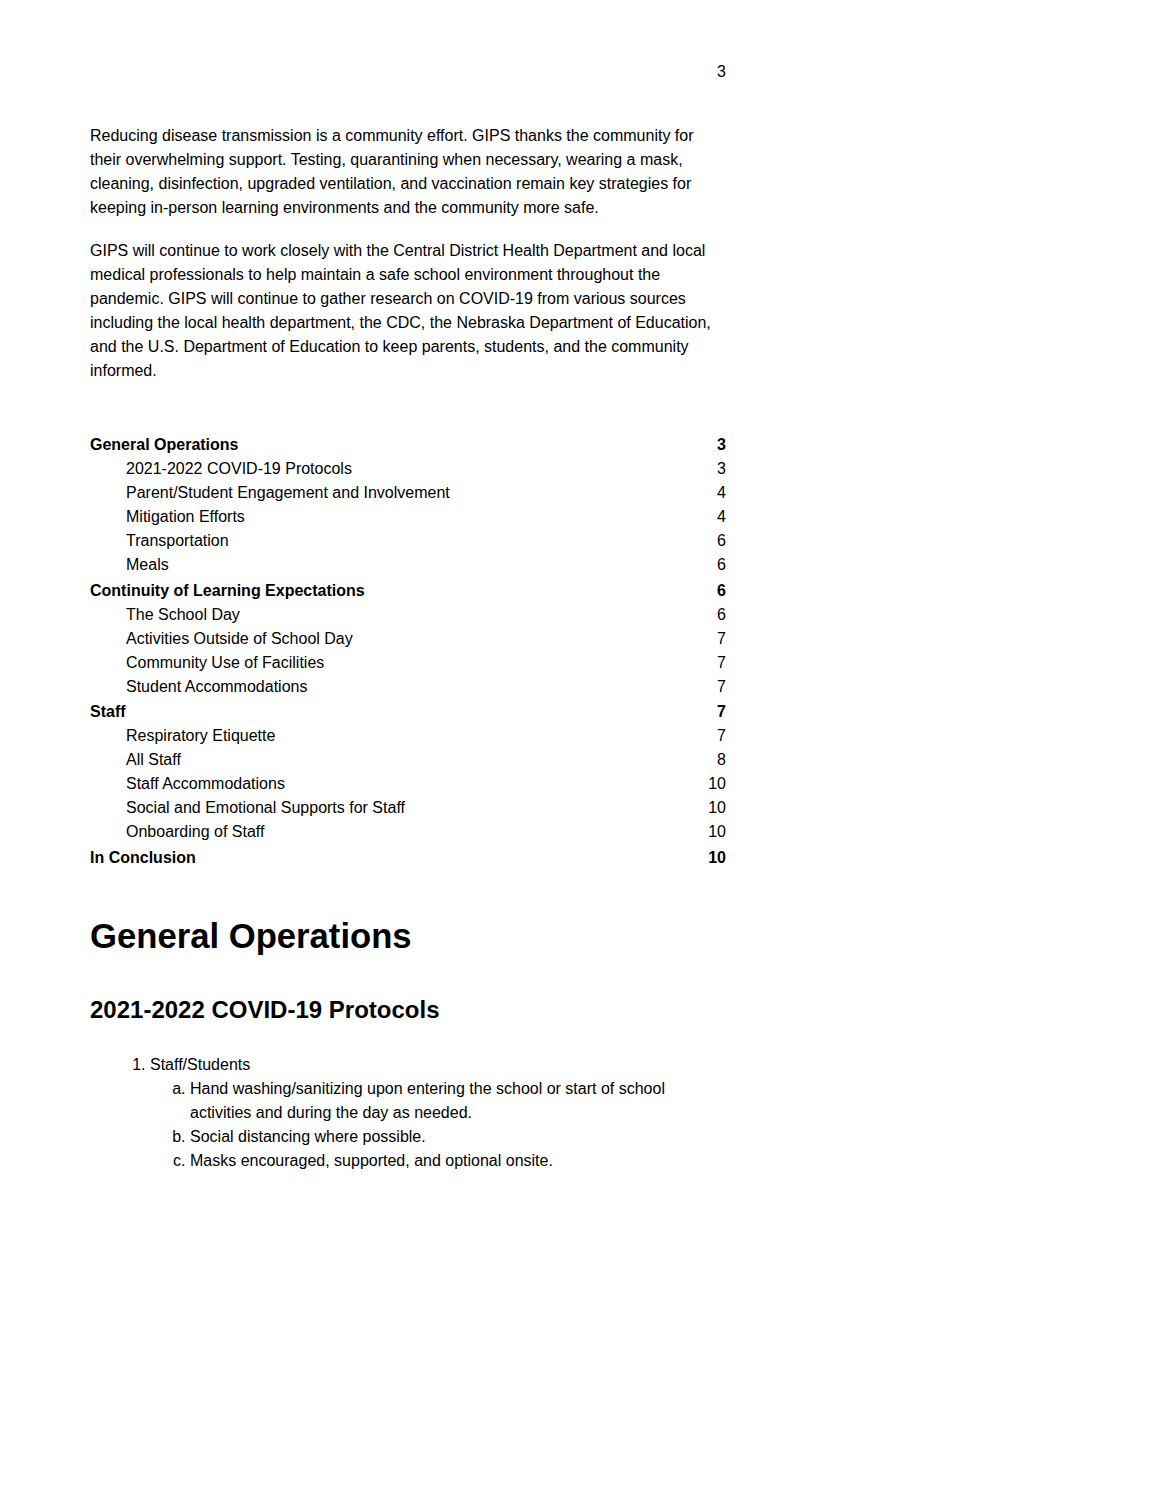3
Reducing disease transmission is a community effort. GIPS thanks the community for their overwhelming support. Testing, quarantining when necessary, wearing a mask, cleaning, disinfection, upgraded ventilation, and vaccination remain key strategies for keeping in-person learning environments and the community more safe.
GIPS will continue to work closely with the Central District Health Department and local medical professionals to help maintain a safe school environment throughout the pandemic. GIPS will continue to gather research on COVID-19 from various sources including the local health department, the CDC, the Nebraska Department of Education, and the U.S. Department of Education to keep parents, students, and the community informed.
General Operations 3
2021-2022 COVID-19 Protocols 3
Parent/Student Engagement and Involvement 4
Mitigation Efforts 4
Transportation 6
Meals 6
Continuity of Learning Expectations 6
The School Day 6
Activities Outside of School Day 7
Community Use of Facilities 7
Student Accommodations 7
Staff 7
Respiratory Etiquette 7
All Staff 8
Staff Accommodations 10
Social and Emotional Supports for Staff 10
Onboarding of Staff 10
In Conclusion 10
General Operations
2021-2022 COVID-19 Protocols
Staff/Students
Hand washing/sanitizing upon entering the school or start of school activities and during the day as needed.
Social distancing where possible.
Masks encouraged, supported, and optional onsite.